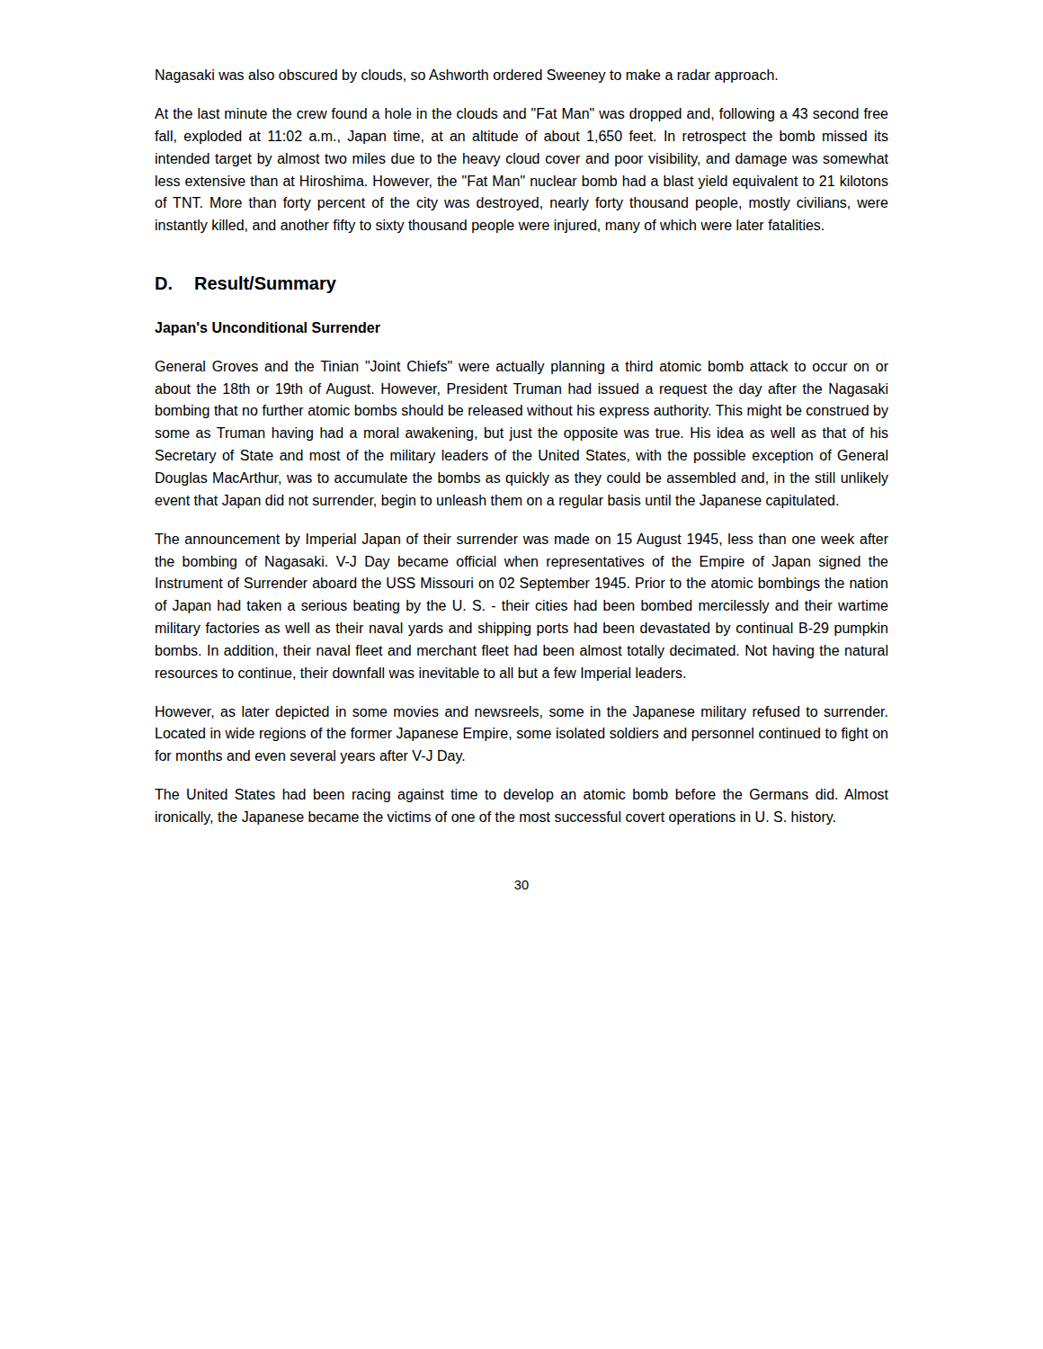Nagasaki was also obscured by clouds, so Ashworth ordered Sweeney to make a radar approach.
At the last minute the crew found a hole in the clouds and "Fat Man" was dropped and, following a 43 second free fall, exploded at 11:02 a.m., Japan time, at an altitude of about 1,650 feet. In retrospect the bomb missed its intended target by almost two miles due to the heavy cloud cover and poor visibility, and damage was somewhat less extensive than at Hiroshima. However, the "Fat Man" nuclear bomb had a blast yield equivalent to 21 kilotons of TNT. More than forty percent of the city was destroyed, nearly forty thousand people, mostly civilians, were instantly killed, and another fifty to sixty thousand people were injured, many of which were later fatalities.
D. Result/Summary
Japan's Unconditional Surrender
General Groves and the Tinian "Joint Chiefs" were actually planning a third atomic bomb attack to occur on or about the 18th or 19th of August. However, President Truman had issued a request the day after the Nagasaki bombing that no further atomic bombs should be released without his express authority. This might be construed by some as Truman having had a moral awakening, but just the opposite was true. His idea as well as that of his Secretary of State and most of the military leaders of the United States, with the possible exception of General Douglas MacArthur, was to accumulate the bombs as quickly as they could be assembled and, in the still unlikely event that Japan did not surrender, begin to unleash them on a regular basis until the Japanese capitulated.
The announcement by Imperial Japan of their surrender was made on 15 August 1945, less than one week after the bombing of Nagasaki. V-J Day became official when representatives of the Empire of Japan signed the Instrument of Surrender aboard the USS Missouri on 02 September 1945. Prior to the atomic bombings the nation of Japan had taken a serious beating by the U. S. - their cities had been bombed mercilessly and their wartime military factories as well as their naval yards and shipping ports had been devastated by continual B-29 pumpkin bombs. In addition, their naval fleet and merchant fleet had been almost totally decimated. Not having the natural resources to continue, their downfall was inevitable to all but a few Imperial leaders.
However, as later depicted in some movies and newsreels, some in the Japanese military refused to surrender. Located in wide regions of the former Japanese Empire, some isolated soldiers and personnel continued to fight on for months and even several years after V-J Day.
The United States had been racing against time to develop an atomic bomb before the Germans did. Almost ironically, the Japanese became the victims of one of the most successful covert operations in U. S. history.
30